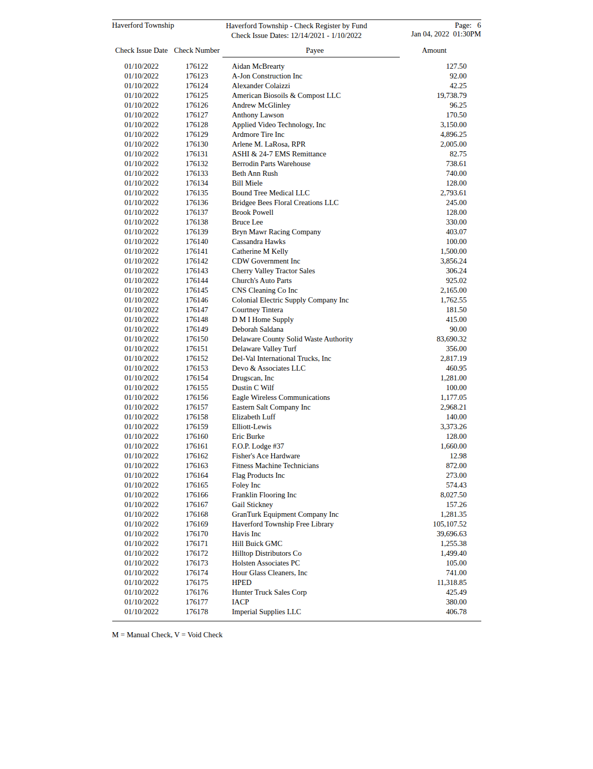| Haverford Township | Haverford Township - Check Register by Fund Check Issue Dates: 12/14/2021 - 1/10/2022 | Page: 6 Jan 04, 2022 01:30PM |
| Check Issue Date | Check Number | Payee | Amount |
| --- | --- | --- | --- |
| 01/10/2022 | 176122 | Aidan McBrearty | 127.50 |
| 01/10/2022 | 176123 | A-Jon Construction Inc | 92.00 |
| 01/10/2022 | 176124 | Alexander Colaizzi | 42.25 |
| 01/10/2022 | 176125 | American Biosoils & Compost LLC | 19,738.79 |
| 01/10/2022 | 176126 | Andrew McGlinley | 96.25 |
| 01/10/2022 | 176127 | Anthony Lawson | 170.50 |
| 01/10/2022 | 176128 | Applied Video Technology, Inc | 3,150.00 |
| 01/10/2022 | 176129 | Ardmore Tire Inc | 4,896.25 |
| 01/10/2022 | 176130 | Arlene M. LaRosa, RPR | 2,005.00 |
| 01/10/2022 | 176131 | ASHI & 24-7 EMS Remittance | 82.75 |
| 01/10/2022 | 176132 | Berrodin Parts Warehouse | 738.61 |
| 01/10/2022 | 176133 | Beth Ann Rush | 740.00 |
| 01/10/2022 | 176134 | Bill Miele | 128.00 |
| 01/10/2022 | 176135 | Bound Tree Medical LLC | 2,793.61 |
| 01/10/2022 | 176136 | Bridgee Bees Floral Creations LLC | 245.00 |
| 01/10/2022 | 176137 | Brook Powell | 128.00 |
| 01/10/2022 | 176138 | Bruce Lee | 330.00 |
| 01/10/2022 | 176139 | Bryn Mawr Racing Company | 403.07 |
| 01/10/2022 | 176140 | Cassandra Hawks | 100.00 |
| 01/10/2022 | 176141 | Catherine M Kelly | 1,500.00 |
| 01/10/2022 | 176142 | CDW Government Inc | 3,856.24 |
| 01/10/2022 | 176143 | Cherry Valley Tractor Sales | 306.24 |
| 01/10/2022 | 176144 | Church's Auto Parts | 925.02 |
| 01/10/2022 | 176145 | CNS Cleaning Co Inc | 2,165.00 |
| 01/10/2022 | 176146 | Colonial Electric Supply Company Inc | 1,762.55 |
| 01/10/2022 | 176147 | Courtney Tintera | 181.50 |
| 01/10/2022 | 176148 | D M I Home Supply | 415.00 |
| 01/10/2022 | 176149 | Deborah Saldana | 90.00 |
| 01/10/2022 | 176150 | Delaware County Solid Waste Authority | 83,690.32 |
| 01/10/2022 | 176151 | Delaware Valley Turf | 356.00 |
| 01/10/2022 | 176152 | Del-Val International Trucks, Inc | 2,817.19 |
| 01/10/2022 | 176153 | Devo & Associates LLC | 460.95 |
| 01/10/2022 | 176154 | Drugscan, Inc | 1,281.00 |
| 01/10/2022 | 176155 | Dustin C Wilf | 100.00 |
| 01/10/2022 | 176156 | Eagle Wireless Communications | 1,177.05 |
| 01/10/2022 | 176157 | Eastern Salt Company Inc | 2,968.21 |
| 01/10/2022 | 176158 | Elizabeth Luff | 140.00 |
| 01/10/2022 | 176159 | Elliott-Lewis | 3,373.26 |
| 01/10/2022 | 176160 | Eric Burke | 128.00 |
| 01/10/2022 | 176161 | F.O.P. Lodge #37 | 1,660.00 |
| 01/10/2022 | 176162 | Fisher's Ace Hardware | 12.98 |
| 01/10/2022 | 176163 | Fitness Machine Technicians | 872.00 |
| 01/10/2022 | 176164 | Flag Products Inc | 273.00 |
| 01/10/2022 | 176165 | Foley Inc | 574.43 |
| 01/10/2022 | 176166 | Franklin Flooring Inc | 8,027.50 |
| 01/10/2022 | 176167 | Gail Stickney | 157.26 |
| 01/10/2022 | 176168 | GranTurk Equipment Company Inc | 1,281.35 |
| 01/10/2022 | 176169 | Haverford Township Free Library | 105,107.52 |
| 01/10/2022 | 176170 | Havis Inc | 39,696.63 |
| 01/10/2022 | 176171 | Hill Buick GMC | 1,255.38 |
| 01/10/2022 | 176172 | Hilltop Distributors Co | 1,499.40 |
| 01/10/2022 | 176173 | Holsten Associates PC | 105.00 |
| 01/10/2022 | 176174 | Hour Glass Cleaners, Inc | 741.00 |
| 01/10/2022 | 176175 | HPED | 11,318.85 |
| 01/10/2022 | 176176 | Hunter Truck Sales Corp | 425.49 |
| 01/10/2022 | 176177 | IACP | 380.00 |
| 01/10/2022 | 176178 | Imperial Supplies LLC | 406.78 |
M = Manual Check, V = Void Check